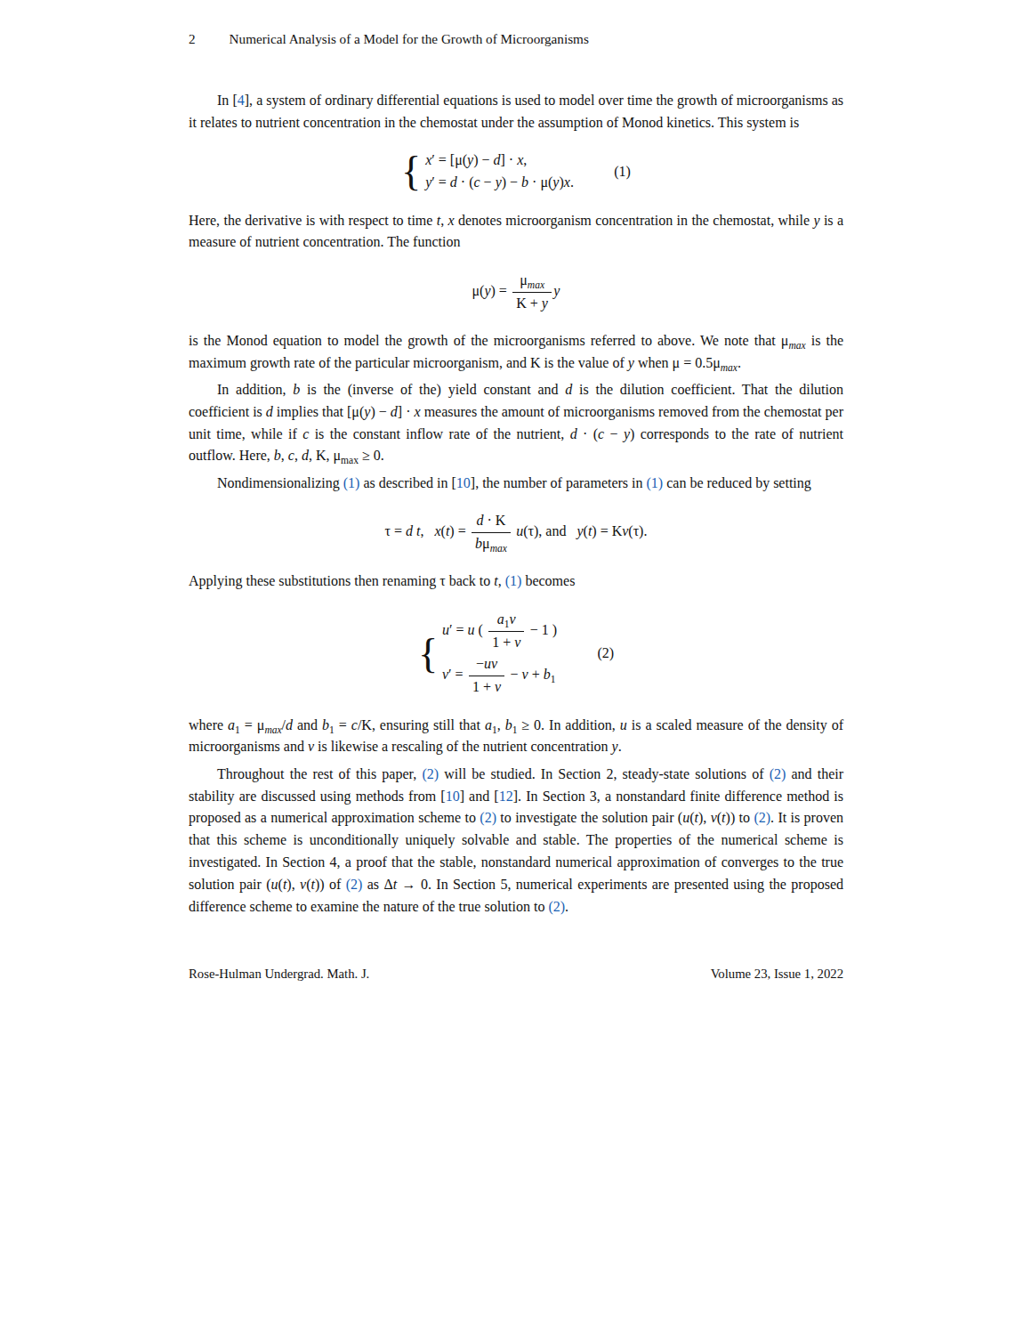2
Numerical Analysis of a Model for the Growth of Microorganisms
In [4], a system of ordinary differential equations is used to model over time the growth of microorganisms as it relates to nutrient concentration in the chemostat under the assumption of Monod kinetics. This system is
{ x′ = [μ(y) − d] · x, y′ = d · (c − y) − b · μ(y)x. (1)
Here, the derivative is with respect to time t, x denotes microorganism concentration in the chemostat, while y is a measure of nutrient concentration. The function
μ(y) = μmax K + y y
is the Monod equation to model the growth of the microorganisms referred to above. We note that μmax is the maximum growth rate of the particular microorganism, and K is the value of y when μ = 0.5μmax.
In addition, b is the (inverse of the) yield constant and d is the dilution coefficient. That the dilution coefficient is d implies that [μ(y) − d] · x measures the amount of microorganisms removed from the chemostat per unit time, while if c is the constant inflow rate of the nutrient, d · (c − y) corresponds to the rate of nutrient outflow. Here, b, c, d, K, μmax ≥ 0.
Nondimensionalizing (1) as described in [10], the number of parameters in (1) can be reduced by setting
τ = d t, x(t) = d · K bμmax u(τ), and y(t) = Kv(τ).
Applying these substitutions then renaming τ back to t, (1) becomes
{ u′ = u ( a1v 1 + v − 1 ) v′ = −uv 1 + v − v + b1 (2)
where a1 = μmax/d and b1 = c/K, ensuring still that a1, b1 ≥ 0. In addition, u is a scaled measure of the density of microorganisms and v is likewise a rescaling of the nutrient concentration y.
Throughout the rest of this paper, (2) will be studied. In Section 2, steady-state solutions of (2) and their stability are discussed using methods from [10] and [12]. In Section 3, a nonstandard finite difference method is proposed as a numerical approximation scheme to (2) to investigate the solution pair (u(t), v(t)) to (2). It is proven that this scheme is unconditionally uniquely solvable and stable. The properties of the numerical scheme is investigated. In Section 4, a proof that the stable, nonstandard numerical approximation of converges to the true solution pair (u(t), v(t)) of (2) as Δt → 0. In Section 5, numerical experiments are presented using the proposed difference scheme to examine the nature of the true solution to (2).
Rose-Hulman Undergrad. Math. J. Volume 23, Issue 1, 2022